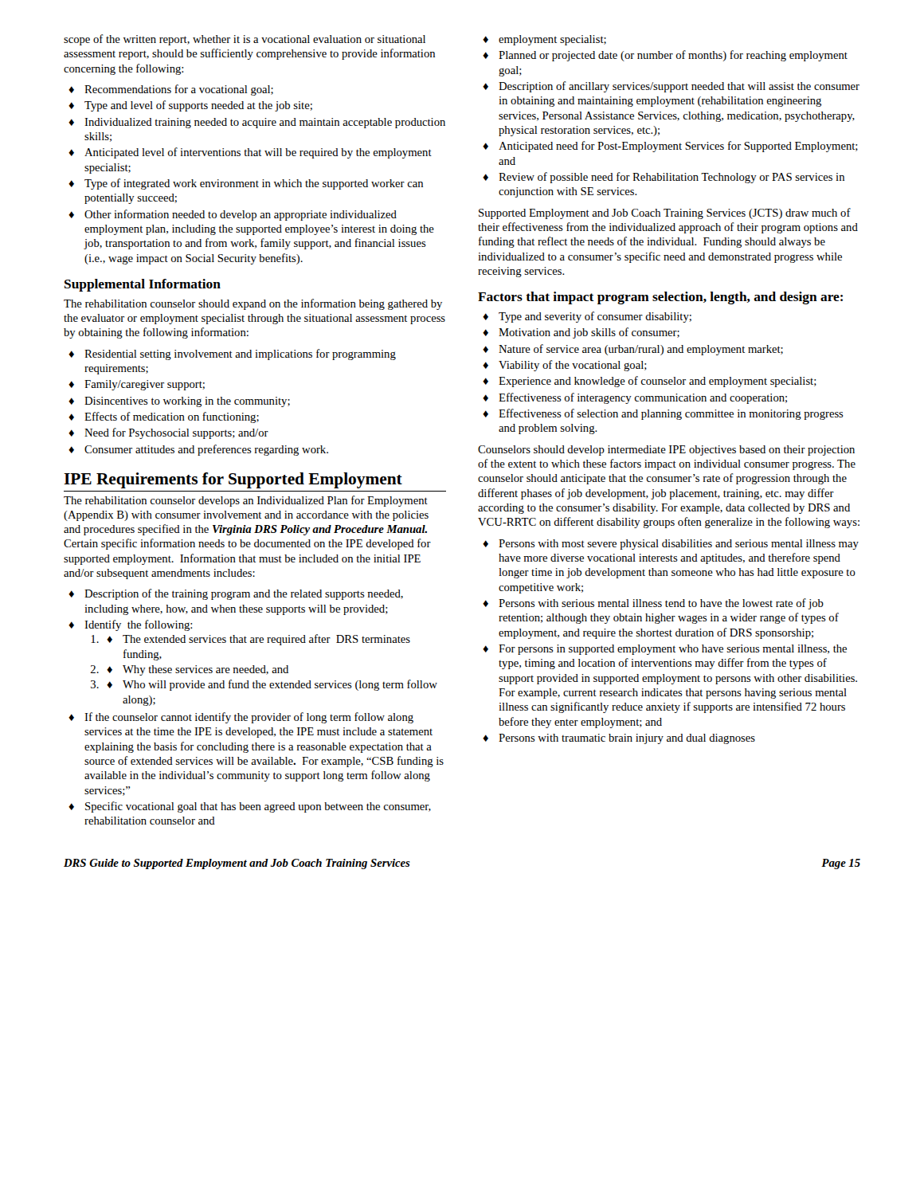scope of the written report, whether it is a vocational evaluation or situational assessment report, should be sufficiently comprehensive to provide information concerning the following:
Recommendations for a vocational goal;
Type and level of supports needed at the job site;
Individualized training needed to acquire and maintain acceptable production skills;
Anticipated level of interventions that will be required by the employment specialist;
Type of integrated work environment in which the supported worker can potentially succeed;
Other information needed to develop an appropriate individualized employment plan, including the supported employee’s interest in doing the job, transportation to and from work, family support, and financial issues (i.e., wage impact on Social Security benefits).
Supplemental Information
The rehabilitation counselor should expand on the information being gathered by the evaluator or employment specialist through the situational assessment process by obtaining the following information:
Residential setting involvement and implications for programming requirements;
Family/caregiver support;
Disincentives to working in the community;
Effects of medication on functioning;
Need for Psychosocial supports; and/or
Consumer attitudes and preferences regarding work.
IPE Requirements for Supported Employment
The rehabilitation counselor develops an Individualized Plan for Employment (Appendix B) with consumer involvement and in accordance with the policies and procedures specified in the Virginia DRS Policy and Procedure Manual. Certain specific information needs to be documented on the IPE developed for supported employment. Information that must be included on the initial IPE and/or subsequent amendments includes:
Description of the training program and the related supports needed, including where, how, and when these supports will be provided;
Identify the following:
The extended services that are required after DRS terminates funding,
Why these services are needed, and
Who will provide and fund the extended services (long term follow along);
If the counselor cannot identify the provider of long term follow along services at the time the IPE is developed, the IPE must include a statement explaining the basis for concluding there is a reasonable expectation that a source of extended services will be available. For example, “CSB funding is available in the individual’s community to support long term follow along services;”
Specific vocational goal that has been agreed upon between the consumer, rehabilitation counselor and
◆employment specialist;
Planned or projected date (or number of months) for reaching employment goal;
Description of ancillary services/support needed that will assist the consumer in obtaining and maintaining employment (rehabilitation engineering services, Personal Assistance Services, clothing, medication, psychotherapy, physical restoration services, etc.);
Anticipated need for Post-Employment Services for Supported Employment; and
Review of possible need for Rehabilitation Technology or PAS services in conjunction with SE services.
Supported Employment and Job Coach Training Services (JCTS) draw much of their effectiveness from the individualized approach of their program options and funding that reflect the needs of the individual. Funding should always be individualized to a consumer’s specific need and demonstrated progress while receiving services.
Factors that impact program selection, length, and design are:
Type and severity of consumer disability;
Motivation and job skills of consumer;
Nature of service area (urban/rural) and employment market;
Viability of the vocational goal;
Experience and knowledge of counselor and employment specialist;
Effectiveness of interagency communication and cooperation;
Effectiveness of selection and planning committee in monitoring progress and problem solving.
Counselors should develop intermediate IPE objectives based on their projection of the extent to which these factors impact on individual consumer progress. The counselor should anticipate that the consumer’s rate of progression through the different phases of job development, job placement, training, etc. may differ according to the consumer’s disability. For example, data collected by DRS and VCU-RRTC on different disability groups often generalize in the following ways:
Persons with most severe physical disabilities and serious mental illness may have more diverse vocational interests and aptitudes, and therefore spend longer time in job development than someone who has had little exposure to competitive work;
Persons with serious mental illness tend to have the lowest rate of job retention; although they obtain higher wages in a wider range of types of employment, and require the shortest duration of DRS sponsorship;
For persons in supported employment who have serious mental illness, the type, timing and location of interventions may differ from the types of support provided in supported employment to persons with other disabilities. For example, current research indicates that persons having serious mental illness can significantly reduce anxiety if supports are intensified 72 hours before they enter employment; and
Persons with traumatic brain injury and dual diagnoses
DRS Guide to Supported Employment and Job Coach Training Services Page 15